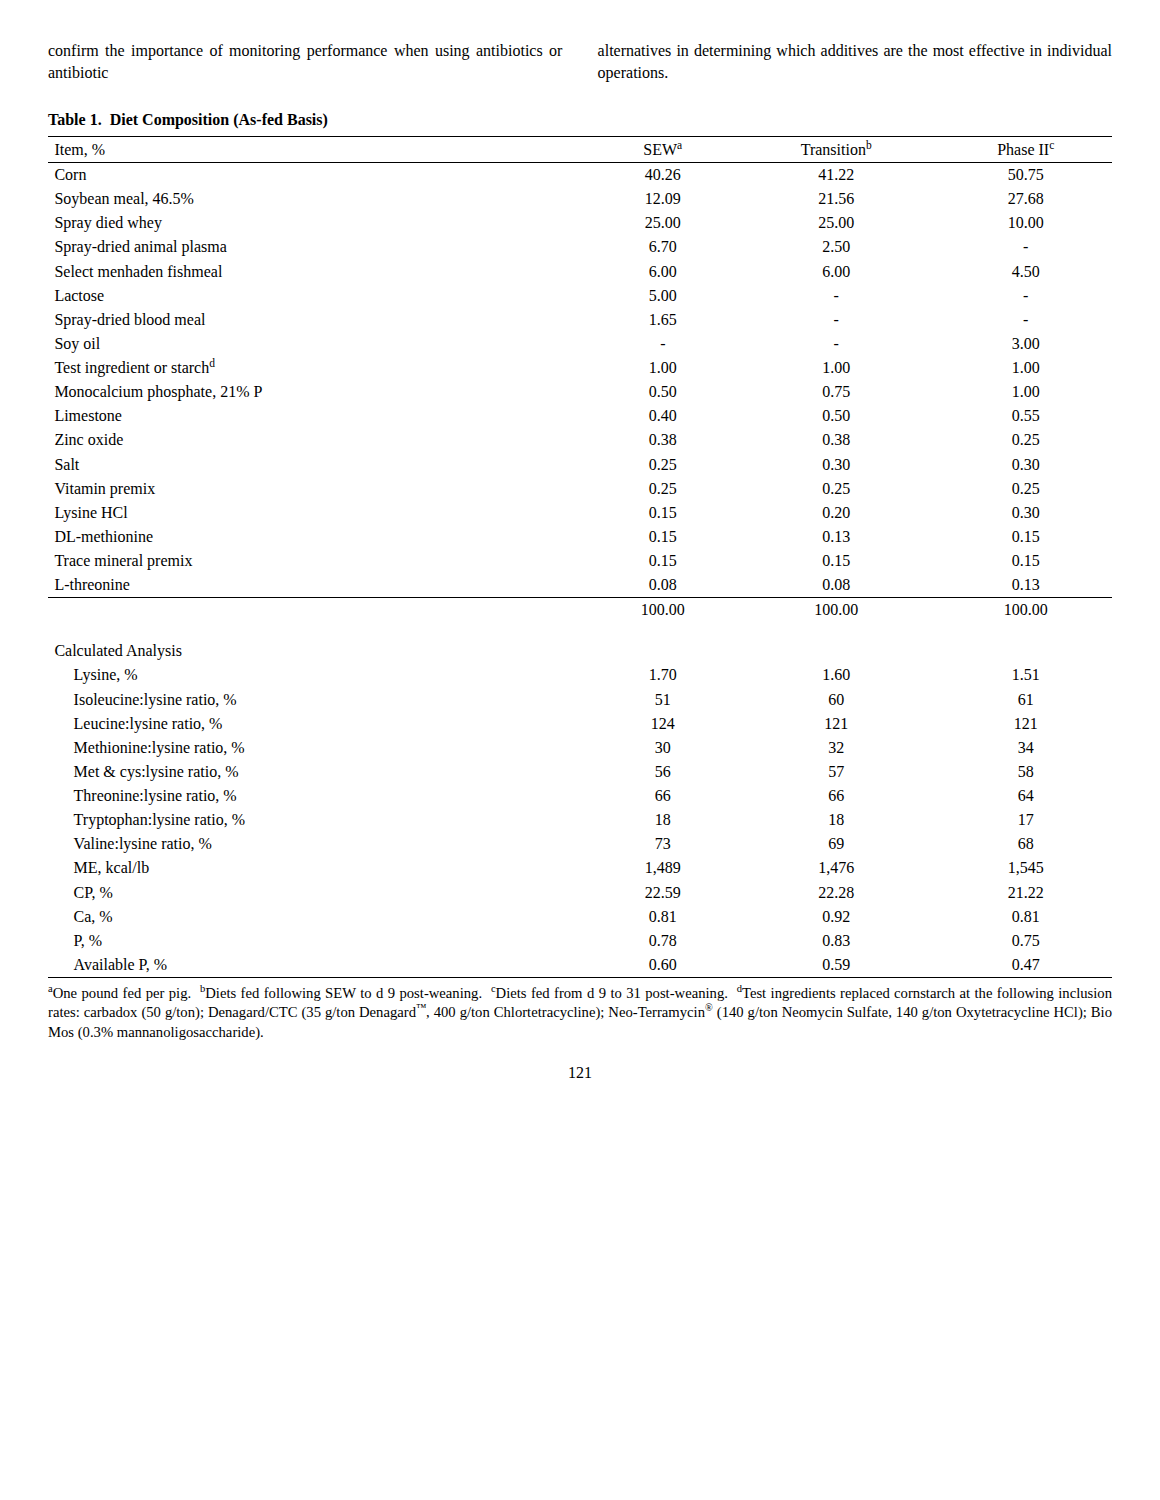confirm the importance of monitoring performance when using antibiotics or antibiotic
alternatives in determining which additives are the most effective in individual operations.
Table 1. Diet Composition (As-fed Basis)
| Item, % | SEW a | Transition b | Phase II c |
| --- | --- | --- | --- |
| Corn | 40.26 | 41.22 | 50.75 |
| Soybean meal, 46.5% | 12.09 | 21.56 | 27.68 |
| Spray died whey | 25.00 | 25.00 | 10.00 |
| Spray-dried animal plasma | 6.70 | 2.50 | - |
| Select menhaden fishmeal | 6.00 | 6.00 | 4.50 |
| Lactose | 5.00 | - | - |
| Spray-dried blood meal | 1.65 | - | - |
| Soy oil | - | - | 3.00 |
| Test ingredient or starch d | 1.00 | 1.00 | 1.00 |
| Monocalcium phosphate, 21% P | 0.50 | 0.75 | 1.00 |
| Limestone | 0.40 | 0.50 | 0.55 |
| Zinc oxide | 0.38 | 0.38 | 0.25 |
| Salt | 0.25 | 0.30 | 0.30 |
| Vitamin premix | 0.25 | 0.25 | 0.25 |
| Lysine HCl | 0.15 | 0.20 | 0.30 |
| DL-methionine | 0.15 | 0.13 | 0.15 |
| Trace mineral premix | 0.15 | 0.15 | 0.15 |
| L-threonine | 0.08 | 0.08 | 0.13 |
| | 100.00 | 100.00 | 100.00 |
| Calculated Analysis | | | |
| Lysine, % | 1.70 | 1.60 | 1.51 |
| Isoleucine:lysine ratio, % | 51 | 60 | 61 |
| Leucine:lysine ratio, % | 124 | 121 | 121 |
| Methionine:lysine ratio, % | 30 | 32 | 34 |
| Met & cys:lysine ratio, % | 56 | 57 | 58 |
| Threonine:lysine ratio, % | 66 | 66 | 64 |
| Tryptophan:lysine ratio, % | 18 | 18 | 17 |
| Valine:lysine ratio, % | 73 | 69 | 68 |
| ME, kcal/lb | 1,489 | 1,476 | 1,545 |
| CP, % | 22.59 | 22.28 | 21.22 |
| Ca, % | 0.81 | 0.92 | 0.81 |
| P, % | 0.78 | 0.83 | 0.75 |
| Available P, % | 0.60 | 0.59 | 0.47 |
aOne pound fed per pig. bDiets fed following SEW to d 9 post-weaning. cDiets fed from d 9 to 31 post-weaning. dTest ingredients replaced cornstarch at the following inclusion rates: carbadox (50 g/ton); Denagard/CTC (35 g/ton Denagard™, 400 g/ton Chlortetracycline); Neo-Terramycin® (140 g/ton Neomycin Sulfate, 140 g/ton Oxytetracycline HCl); Bio Mos (0.3% mannanoligosaccharide).
121